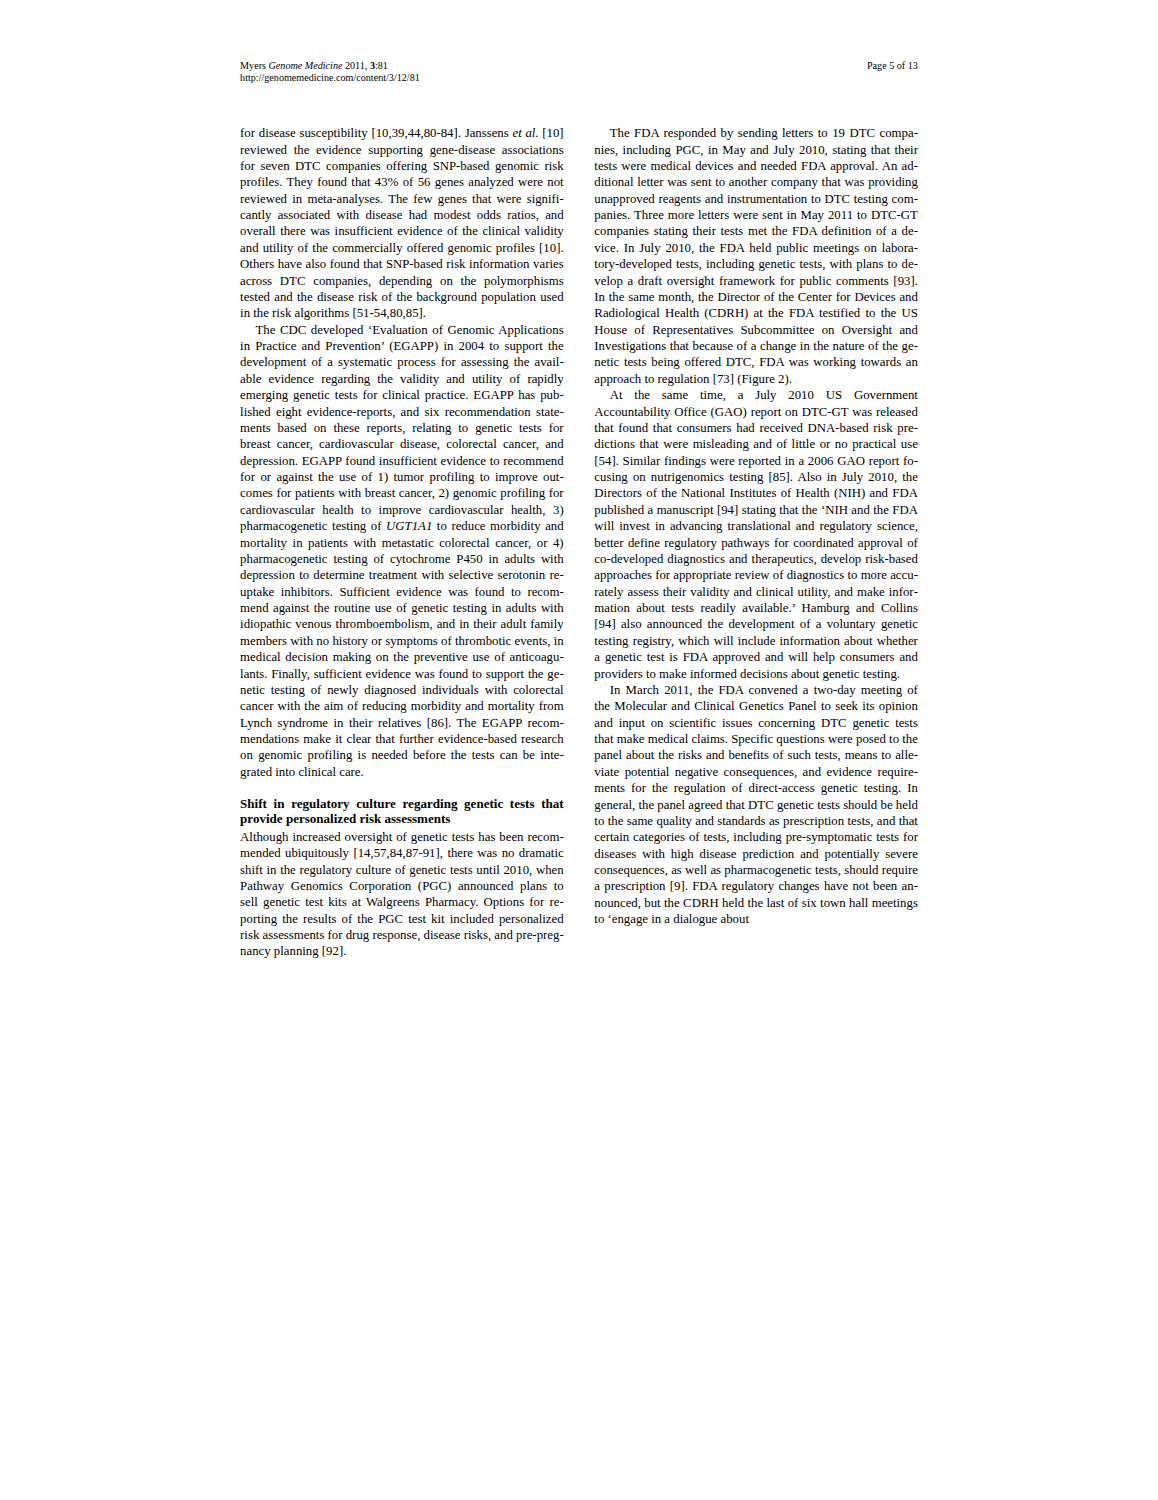Myers Genome Medicine 2011, 3:81
http://genomemedicine.com/content/3/12/81
Page 5 of 13
for disease susceptibility [10,39,44,80-84]. Janssens et al. [10] reviewed the evidence supporting gene-disease associations for seven DTC companies offering SNP-based genomic risk profiles. They found that 43% of 56 genes analyzed were not reviewed in meta-analyses. The few genes that were significantly associated with disease had modest odds ratios, and overall there was insufficient evidence of the clinical validity and utility of the commercially offered genomic profiles [10]. Others have also found that SNP-based risk information varies across DTC companies, depending on the polymorphisms tested and the disease risk of the background population used in the risk algorithms [51-54,80,85].
The CDC developed ‘Evaluation of Genomic Applications in Practice and Prevention’ (EGAPP) in 2004 to support the development of a systematic process for assessing the available evidence regarding the validity and utility of rapidly emerging genetic tests for clinical practice. EGAPP has published eight evidence-reports, and six recommendation statements based on these reports, relating to genetic tests for breast cancer, cardiovascular disease, colorectal cancer, and depression. EGAPP found insufficient evidence to recommend for or against the use of 1) tumor profiling to improve outcomes for patients with breast cancer, 2) genomic profiling for cardiovascular health to improve cardiovascular health, 3) pharmacogenetic testing of UGT1A1 to reduce morbidity and mortality in patients with metastatic colorectal cancer, or 4) pharmacogenetic testing of cytochrome P450 in adults with depression to determine treatment with selective serotonin re-uptake inhibitors. Sufficient evidence was found to recommend against the routine use of genetic testing in adults with idiopathic venous thromboembolism, and in their adult family members with no history or symptoms of thrombotic events, in medical decision making on the preventive use of anticoagulants. Finally, sufficient evidence was found to support the genetic testing of newly diagnosed individuals with colorectal cancer with the aim of reducing morbidity and mortality from Lynch syndrome in their relatives [86]. The EGAPP recommendations make it clear that further evidence-based research on genomic profiling is needed before the tests can be integrated into clinical care.
Shift in regulatory culture regarding genetic tests that provide personalized risk assessments
Although increased oversight of genetic tests has been recommended ubiquitously [14,57,84,87-91], there was no dramatic shift in the regulatory culture of genetic tests until 2010, when Pathway Genomics Corporation (PGC) announced plans to sell genetic test kits at Walgreens Pharmacy. Options for reporting the results of the PGC test kit included personalized risk assessments for drug response, disease risks, and pre-pregnancy planning [92].
The FDA responded by sending letters to 19 DTC companies, including PGC, in May and July 2010, stating that their tests were medical devices and needed FDA approval. An additional letter was sent to another company that was providing unapproved reagents and instrumentation to DTC testing companies. Three more letters were sent in May 2011 to DTC-GT companies stating their tests met the FDA definition of a device. In July 2010, the FDA held public meetings on laboratory-developed tests, including genetic tests, with plans to develop a draft oversight framework for public comments [93]. In the same month, the Director of the Center for Devices and Radiological Health (CDRH) at the FDA testified to the US House of Representatives Subcommittee on Oversight and Investigations that because of a change in the nature of the genetic tests being offered DTC, FDA was working towards an approach to regulation [73] (Figure 2).
At the same time, a July 2010 US Government Accountability Office (GAO) report on DTC-GT was released that found that consumers had received DNA-based risk predictions that were misleading and of little or no practical use [54]. Similar findings were reported in a 2006 GAO report focusing on nutrigenomics testing [85]. Also in July 2010, the Directors of the National Institutes of Health (NIH) and FDA published a manuscript [94] stating that the ‘NIH and the FDA will invest in advancing translational and regulatory science, better define regulatory pathways for coordinated approval of co-developed diagnostics and therapeutics, develop risk-based approaches for appropriate review of diagnostics to more accurately assess their validity and clinical utility, and make information about tests readily available.’ Hamburg and Collins [94] also announced the development of a voluntary genetic testing registry, which will include information about whether a genetic test is FDA approved and will help consumers and providers to make informed decisions about genetic testing.
In March 2011, the FDA convened a two-day meeting of the Molecular and Clinical Genetics Panel to seek its opinion and input on scientific issues concerning DTC genetic tests that make medical claims. Specific questions were posed to the panel about the risks and benefits of such tests, means to alleviate potential negative consequences, and evidence requirements for the regulation of direct-access genetic testing. In general, the panel agreed that DTC genetic tests should be held to the same quality and standards as prescription tests, and that certain categories of tests, including pre-symptomatic tests for diseases with high disease prediction and potentially severe consequences, as well as pharmacogenetic tests, should require a prescription [9]. FDA regulatory changes have not been announced, but the CDRH held the last of six town hall meetings to ‘engage in a dialogue about